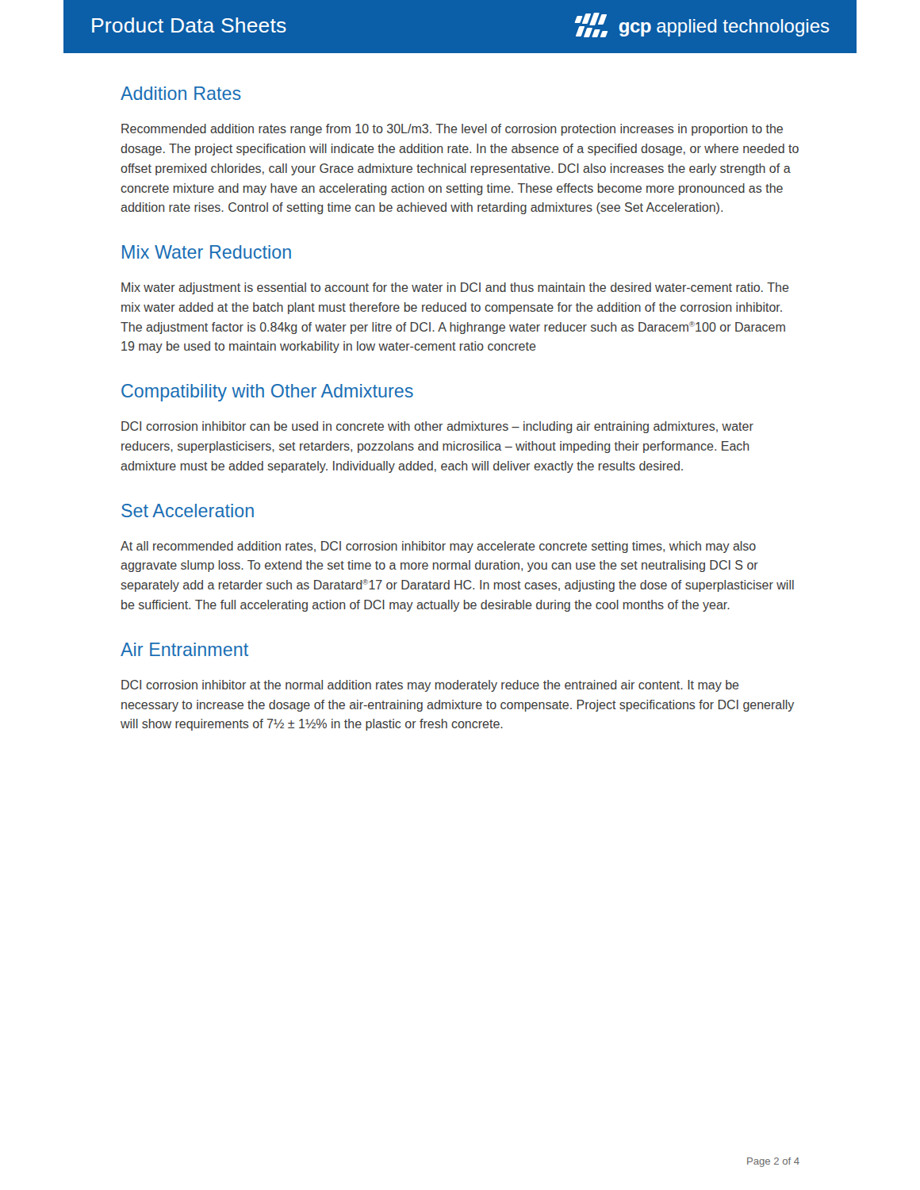Product Data Sheets
gcp applied technologies
Addition Rates
Recommended addition rates range from 10 to 30L/m3. The level of corrosion protection increases in proportion to the dosage. The project specification will indicate the addition rate. In the absence of a specified dosage, or where needed to offset premixed chlorides, call your Grace admixture technical representative. DCI also increases the early strength of a concrete mixture and may have an accelerating action on setting time. These effects become more pronounced as the addition rate rises. Control of setting time can be achieved with retarding admixtures (see Set Acceleration).
Mix Water Reduction
Mix water adjustment is essential to account for the water in DCI and thus maintain the desired water-cement ratio. The mix water added at the batch plant must therefore be reduced to compensate for the addition of the corrosion inhibitor. The adjustment factor is 0.84kg of water per litre of DCI. A highrange water reducer such as Daracem®100 or Daracem 19 may be used to maintain workability in low water-cement ratio concrete
Compatibility with Other Admixtures
DCI corrosion inhibitor can be used in concrete with other admixtures – including air entraining admixtures, water reducers, superplasticisers, set retarders, pozzolans and microsilica – without impeding their performance. Each admixture must be added separately. Individually added, each will deliver exactly the results desired.
Set Acceleration
At all recommended addition rates, DCI corrosion inhibitor may accelerate concrete setting times, which may also aggravate slump loss. To extend the set time to a more normal duration, you can use the set neutralising DCI S or separately add a retarder such as Daratard®17 or Daratard HC. In most cases, adjusting the dose of superplasticiser will be sufficient. The full accelerating action of DCI may actually be desirable during the cool months of the year.
Air Entrainment
DCI corrosion inhibitor at the normal addition rates may moderately reduce the entrained air content. It may be necessary to increase the dosage of the air-entraining admixture to compensate. Project specifications for DCI generally will show requirements of 7½ ± 1½% in the plastic or fresh concrete.
Page 2 of 4